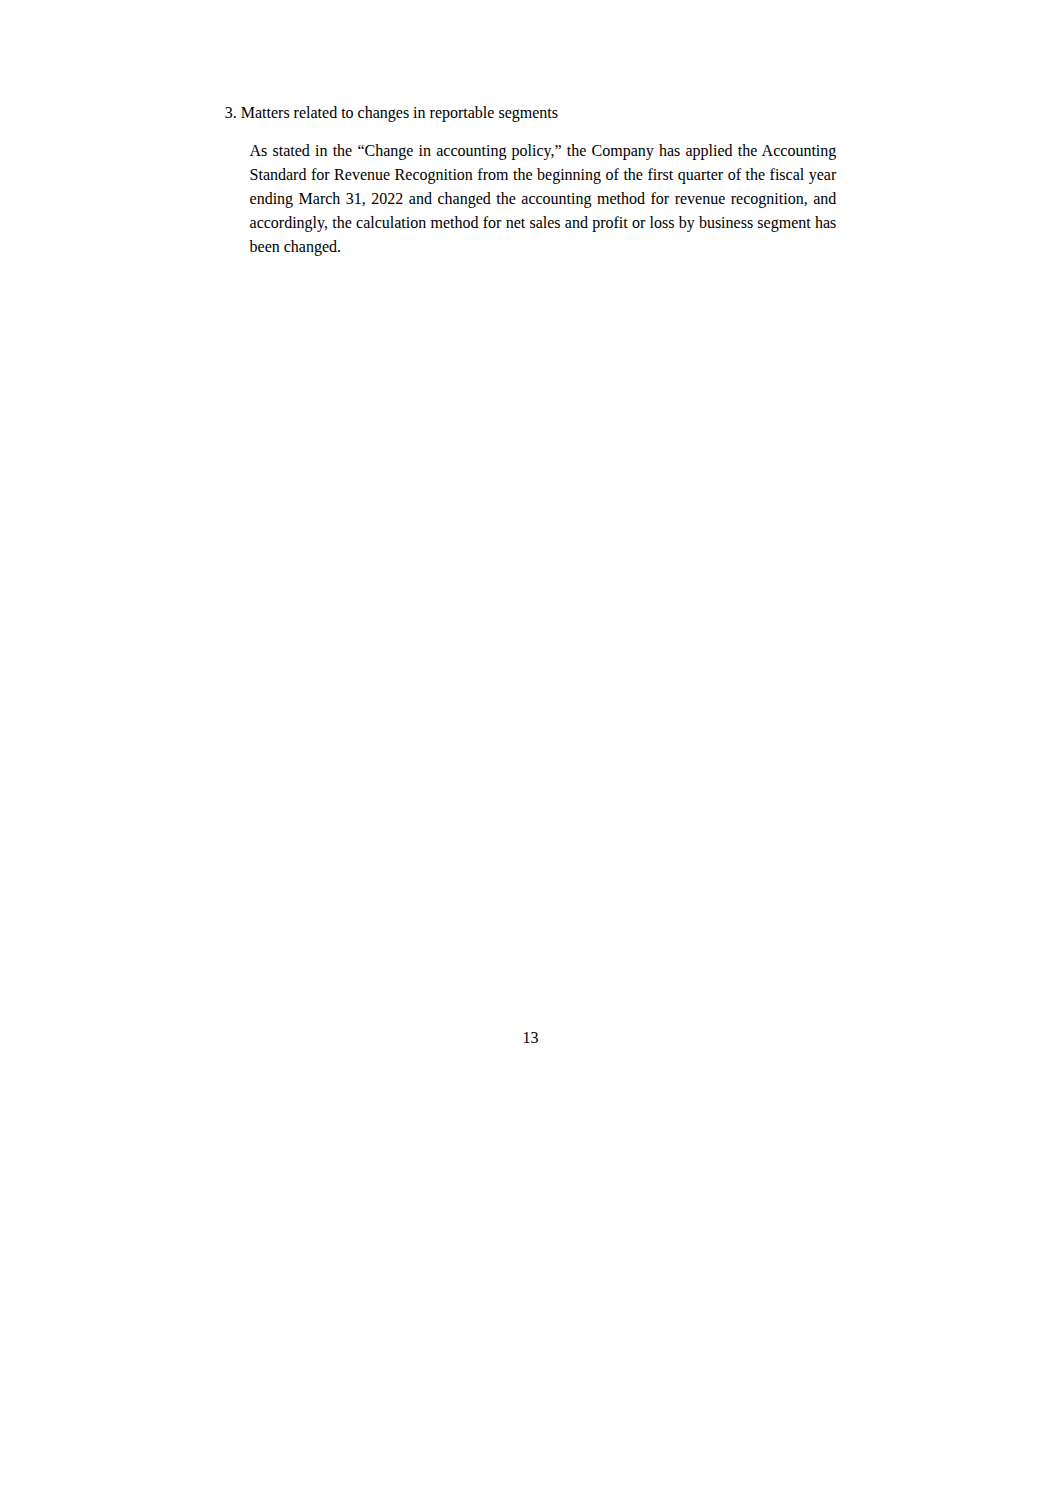3. Matters related to changes in reportable segments
As stated in the “Change in accounting policy,” the Company has applied the Accounting Standard for Revenue Recognition from the beginning of the first quarter of the fiscal year ending March 31, 2022 and changed the accounting method for revenue recognition, and accordingly, the calculation method for net sales and profit or loss by business segment has been changed.
13